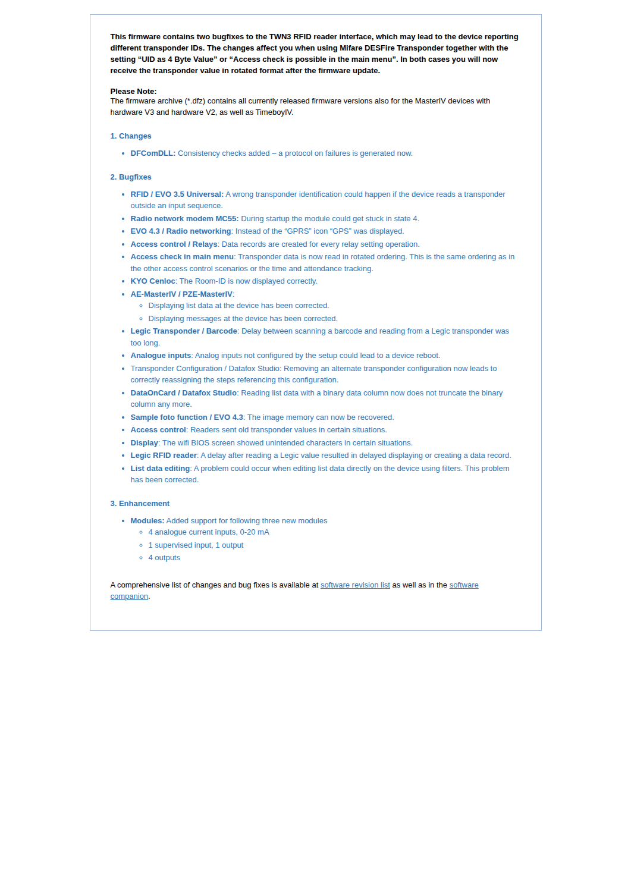This firmware contains two bugfixes to the TWN3 RFID reader interface, which may lead to the device reporting different transponder IDs. The changes affect you when using Mifare DESFire Transponder together with the setting “UID as 4 Byte Value” or “Access check is possible in the main menu”. In both cases you will now receive the transponder value in rotated format after the firmware update.
Please Note:
The firmware archive (*.dfz) contains all currently released firmware versions also for the MasterIV devices with hardware V3 and hardware V2, as well as TimeboyIV.
1. Changes
DFComDLL: Consistency checks added – a protocol on failures is generated now.
2. Bugfixes
RFID / EVO 3.5 Universal: A wrong transponder identification could happen if the device reads a transponder outside an input sequence.
Radio network modem MC55: During startup the module could get stuck in state 4.
EVO 4.3 / Radio networking: Instead of the “GPRS” icon “GPS” was displayed.
Access control / Relays: Data records are created for every relay setting operation.
Access check in main menu: Transponder data is now read in rotated ordering. This is the same ordering as in the other access control scenarios or the time and attendance tracking.
KYO Cenloc: The Room-ID is now displayed correctly.
AE-MasterIV / PZE-MasterIV:
Displaying list data at the device has been corrected.
Displaying messages at the device has been corrected.
Legic Transponder / Barcode: Delay between scanning a barcode and reading from a Legic transponder was too long.
Analogue inputs: Analog inputs not configured by the setup could lead to a device reboot.
Transponder Configuration / Datafox Studio: Removing an alternate transponder configuration now leads to correctly reassigning the steps referencing this configuration.
DataOnCard / Datafox Studio: Reading list data with a binary data column now does not truncate the binary column any more.
Sample foto function / EVO 4.3: The image memory can now be recovered.
Access control: Readers sent old transponder values in certain situations.
Display: The wifi BIOS screen showed unintended characters in certain situations.
Legic RFID reader: A delay after reading a Legic value resulted in delayed displaying or creating a data record.
List data editing: A problem could occur when editing list data directly on the device using filters. This problem has been corrected.
3. Enhancement
Modules: Added support for following three new modules
4 analogue current inputs, 0-20 mA
1 supervised input, 1 output
4 outputs
A comprehensive list of changes and bug fixes is available at software revision list as well as in the software companion.